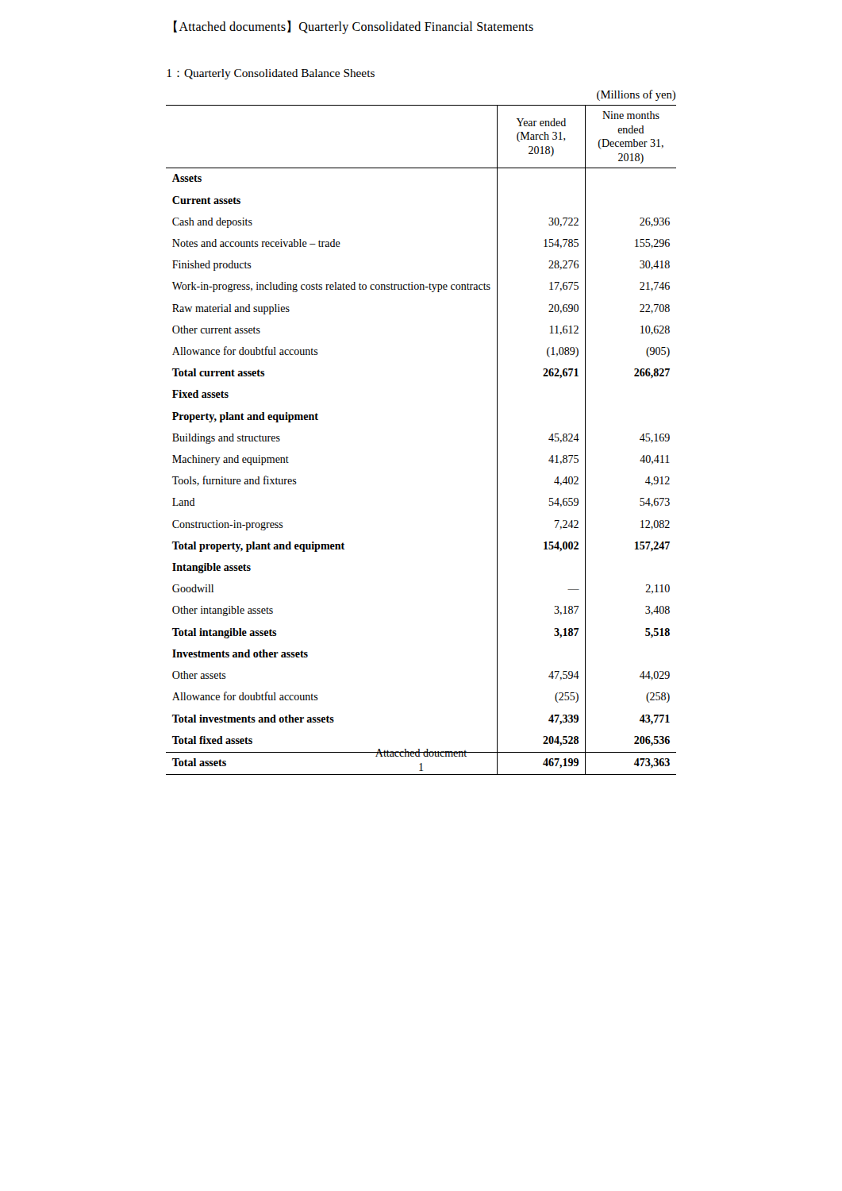【Attached documents】Quarterly Consolidated Financial Statements
1：Quarterly Consolidated Balance Sheets
(Millions of yen)
| | Year ended (March 31, 2018) | Nine months ended (December 31, 2018) |
| --- | --- | --- |
| Assets | | |
| Current assets | | |
| Cash and deposits | 30,722 | 26,936 |
| Notes and accounts receivable – trade | 154,785 | 155,296 |
| Finished products | 28,276 | 30,418 |
| Work-in-progress, including costs related to construction-type contracts | 17,675 | 21,746 |
| Raw material and supplies | 20,690 | 22,708 |
| Other current assets | 11,612 | 10,628 |
| Allowance for doubtful accounts | (1,089) | (905) |
| Total current assets | 262,671 | 266,827 |
| Fixed assets | | |
| Property, plant and equipment | | |
| Buildings and structures | 45,824 | 45,169 |
| Machinery and equipment | 41,875 | 40,411 |
| Tools, furniture and fixtures | 4,402 | 4,912 |
| Land | 54,659 | 54,673 |
| Construction-in-progress | 7,242 | 12,082 |
| Total property, plant and equipment | 154,002 | 157,247 |
| Intangible assets | | |
| Goodwill | — | 2,110 |
| Other intangible assets | 3,187 | 3,408 |
| Total intangible assets | 3,187 | 5,518 |
| Investments and other assets | | |
| Other assets | 47,594 | 44,029 |
| Allowance for doubtful accounts | (255) | (258) |
| Total investments and other assets | 47,339 | 43,771 |
| Total fixed assets | 204,528 | 206,536 |
| Total assets | 467,199 | 473,363 |
Attacched doucment
1